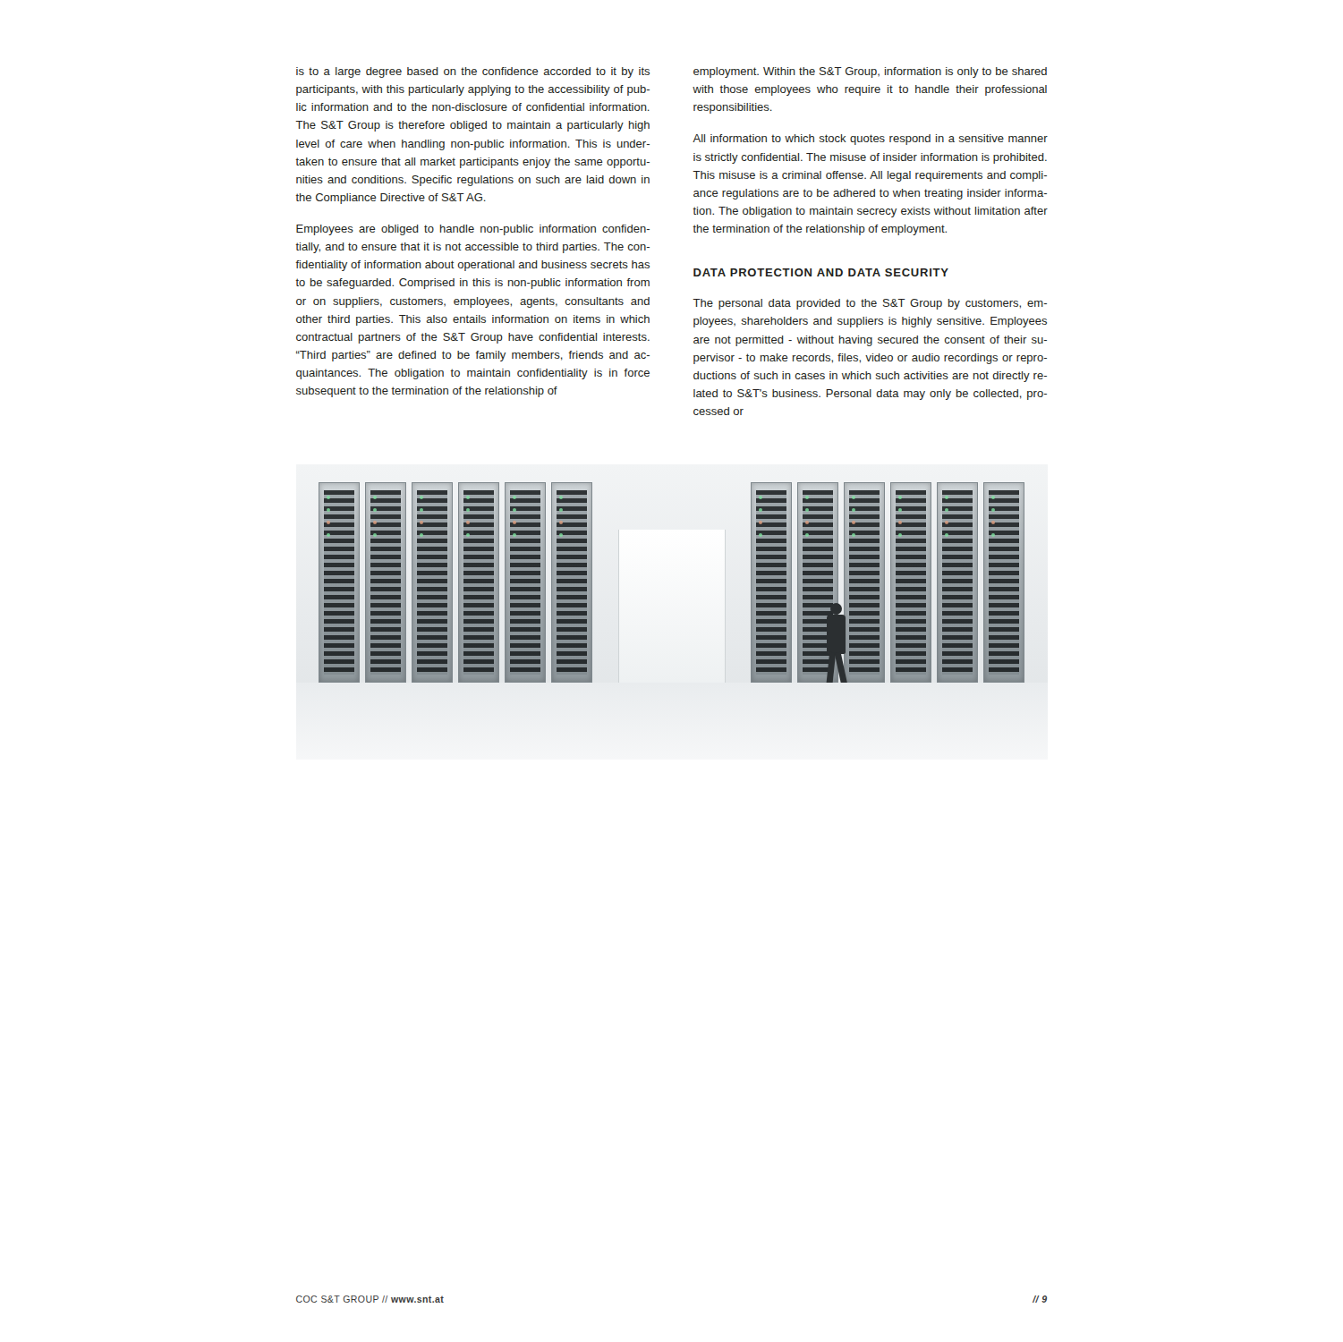is to a large degree based on the confidence accorded to it by its participants, with this particularly applying to the accessibility of public information and to the non-disclosure of confidential information. The S&T Group is therefore obliged to maintain a particularly high level of care when handling non-public information. This is undertaken to ensure that all market participants enjoy the same opportunities and conditions. Specific regulations on such are laid down in the Compliance Directive of S&T AG.
Employees are obliged to handle non-public information confidentially, and to ensure that it is not accessible to third parties. The confidentiality of information about operational and business secrets has to be safeguarded. Comprised in this is non-public information from or on suppliers, customers, employees, agents, consultants and other third parties. This also entails information on items in which contractual partners of the S&T Group have confidential interests. “Third parties” are defined to be family members, friends and acquaintances. The obligation to maintain confidentiality is in force subsequent to the termination of the relationship of
employment. Within the S&T Group, information is only to be shared with those employees who require it to handle their professional responsibilities.
All information to which stock quotes respond in a sensitive manner is strictly confidential. The misuse of insider information is prohibited. This misuse is a criminal offense. All legal requirements and compliance regulations are to be adhered to when treating insider information. The obligation to maintain secrecy exists without limitation after the termination of the relationship of employment.
Data protection and data security
The personal data provided to the S&T Group by customers, employees, shareholders and suppliers is highly sensitive. Employees are not permitted - without having secured the consent of their supervisor - to make records, files, video or audio recordings or reproductions of such in cases in which such activities are not directly related to S&T's business. Personal data may only be collected, processed or
COC S&T GROUP // www.snt.at
// 9